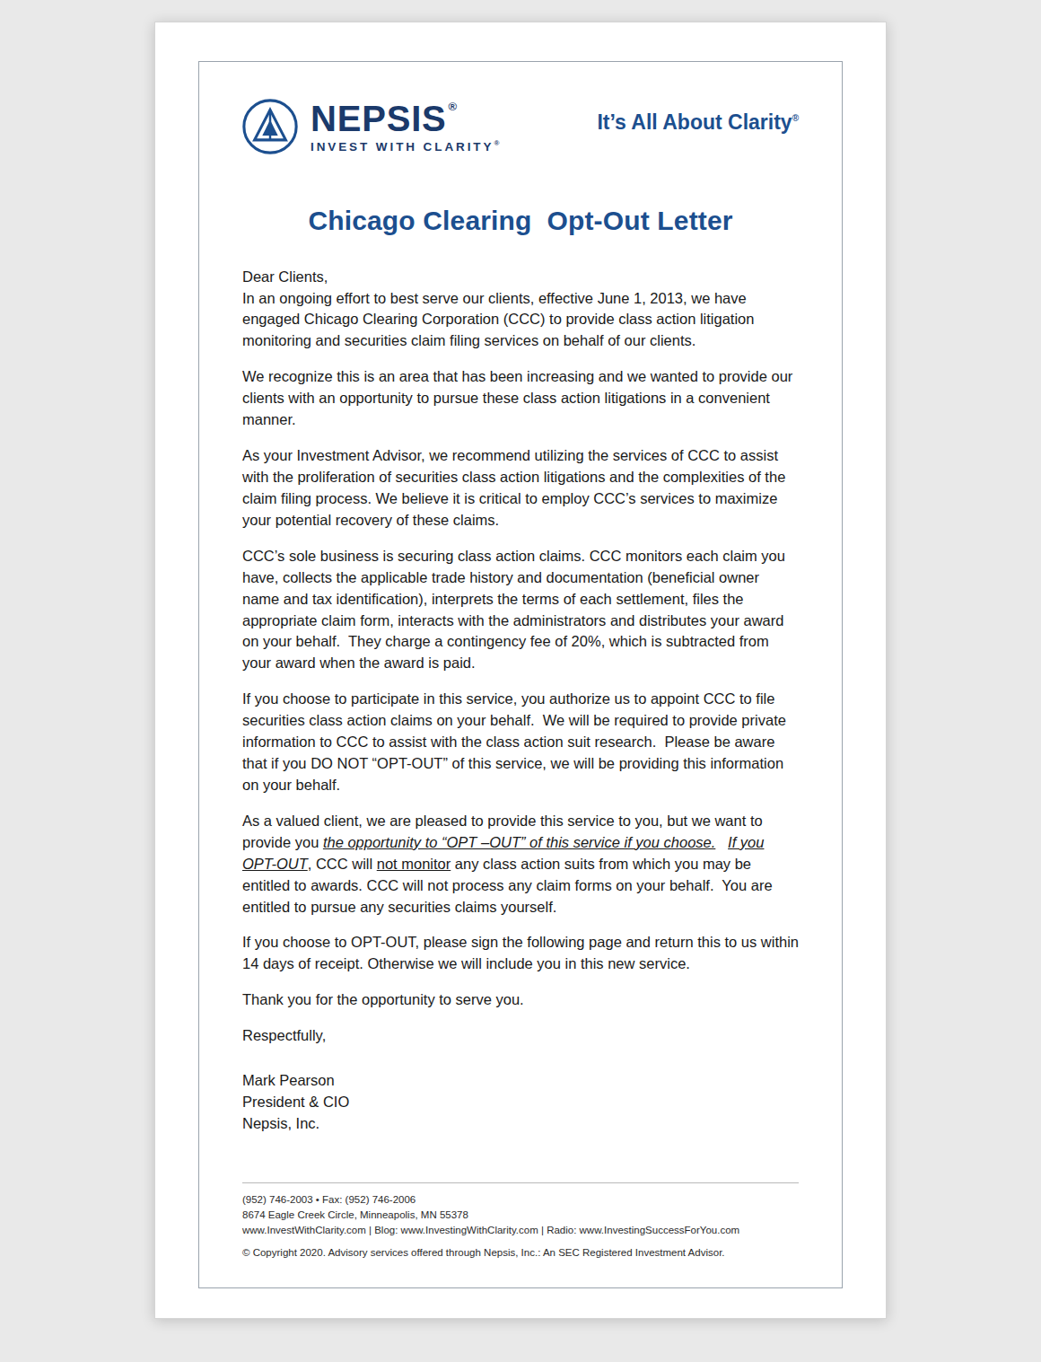NEPSIS®
INVEST WITH CLARITY®
It’s All About Clarity®
Chicago Clearing Opt-Out Letter
Dear Clients,
In an ongoing effort to best serve our clients, effective June 1, 2013, we have engaged Chicago Clearing Corporation (CCC) to provide class action litigation monitoring and securities claim filing services on behalf of our clients.
We recognize this is an area that has been increasing and we wanted to provide our clients with an opportunity to pursue these class action litigations in a convenient manner.
As your Investment Advisor, we recommend utilizing the services of CCC to assist with the proliferation of securities class action litigations and the complexities of the claim filing process. We believe it is critical to employ CCC’s services to maximize your potential recovery of these claims.
CCC’s sole business is securing class action claims. CCC monitors each claim you have, collects the applicable trade history and documentation (beneficial owner name and tax identification), interprets the terms of each settlement, files the appropriate claim form, interacts with the administrators and distributes your award on your behalf. They charge a contingency fee of 20%, which is subtracted from your award when the award is paid.
If you choose to participate in this service, you authorize us to appoint CCC to file securities class action claims on your behalf. We will be required to provide private information to CCC to assist with the class action suit research. Please be aware that if you DO NOT “OPT-OUT” of this service, we will be providing this information on your behalf.
As a valued client, we are pleased to provide this service to you, but we want to provide you the opportunity to “OPT –OUT” of this service if you choose. If you OPT-OUT, CCC will not monitor any class action suits from which you may be entitled to awards. CCC will not process any claim forms on your behalf. You are entitled to pursue any securities claims yourself.
If you choose to OPT-OUT, please sign the following page and return this to us within 14 days of receipt. Otherwise we will include you in this new service.
Thank you for the opportunity to serve you.
Respectfully,
Mark Pearson
President & CIO
Nepsis, Inc.
(952) 746-2003 • Fax: (952) 746-2006
8674 Eagle Creek Circle, Minneapolis, MN 55378
www.InvestWithClarity.com | Blog: www.InvestingWithClarity.com | Radio: www.InvestingSuccessForYou.com
© Copyright 2020. Advisory services offered through Nepsis, Inc.: An SEC Registered Investment Advisor.